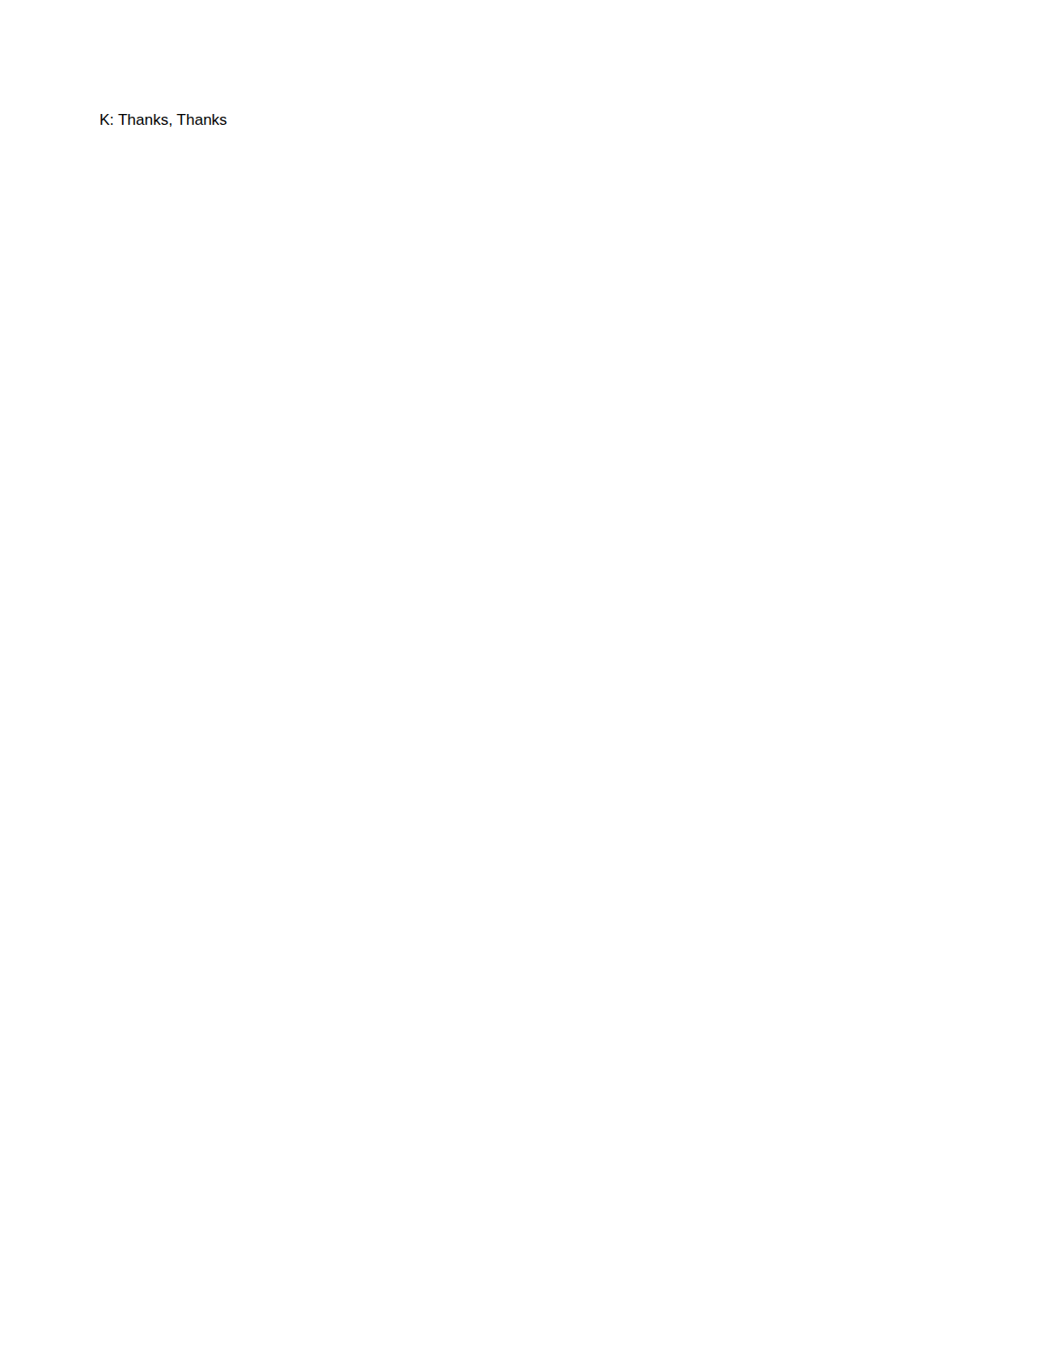K: Thanks, Thanks